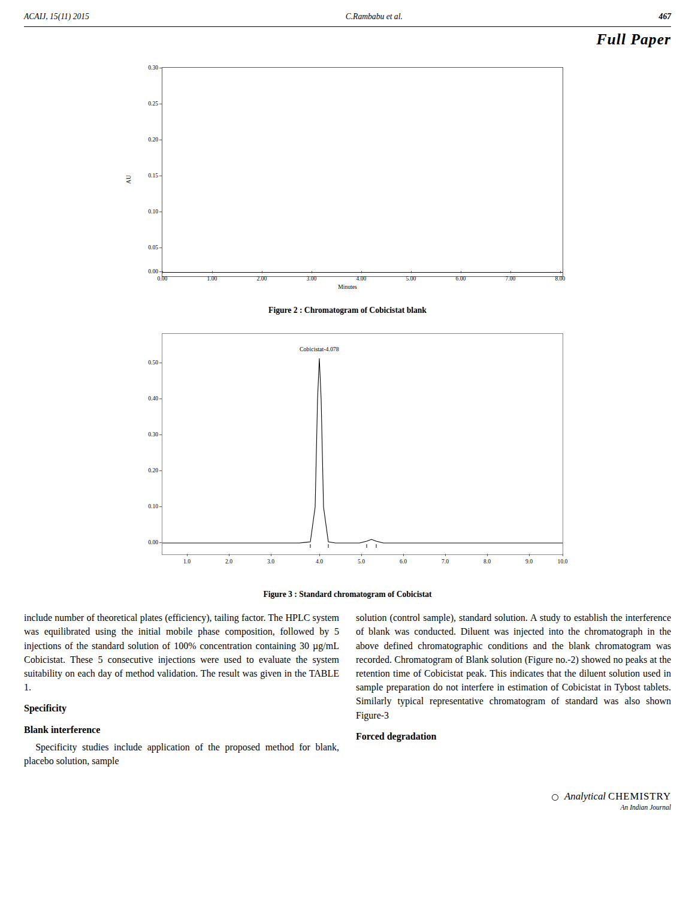ACAIJ, 15(11) 2015 C.Rambabu et al. 467
Full Paper
AU
0.30
0.25
0.20
0.15
0.10
0.05
0.00
0.00
1.00
2.00
3.00
4.00
5.00
6.00
7.00
8.00
Minutes
Figure 2 : Chromatogram of Cobicistat blank
0.50
0.40
0.30
0.20
0.10
0.00
Cobicistat-4.078
1.0
2.0
3.0
4.0
5.0
6.0
7.0
8.0
9.0
10.0
Figure 3 : Standard chromatogram of Cobicistat
include number of theoretical plates (efficiency), tailing factor. The HPLC system was equilibrated using the initial mobile phase composition, followed by 5 injections of the standard solution of 100% concentration containing 30 µg/mL Cobicistat. These 5 consecutive injections were used to evaluate the system suitability on each day of method validation. The result was given in the TABLE 1.
Specificity
Blank interference
Specificity studies include application of the proposed method for blank, placebo solution, sample
solution (control sample), standard solution. A study to establish the interference of blank was conducted. Diluent was injected into the chromatograph in the above defined chromatographic conditions and the blank chromatogram was recorded. Chromatogram of Blank solution (Figure no.-2) showed no peaks at the retention time of Cobicistat peak. This indicates that the diluent solution used in sample preparation do not interfere in estimation of Cobicistat in Tybost tablets. Similarly typical representative chromatogram of standard was also shown Figure-3
Forced degradation
Analytical CHEMISTRY An Indian Journal